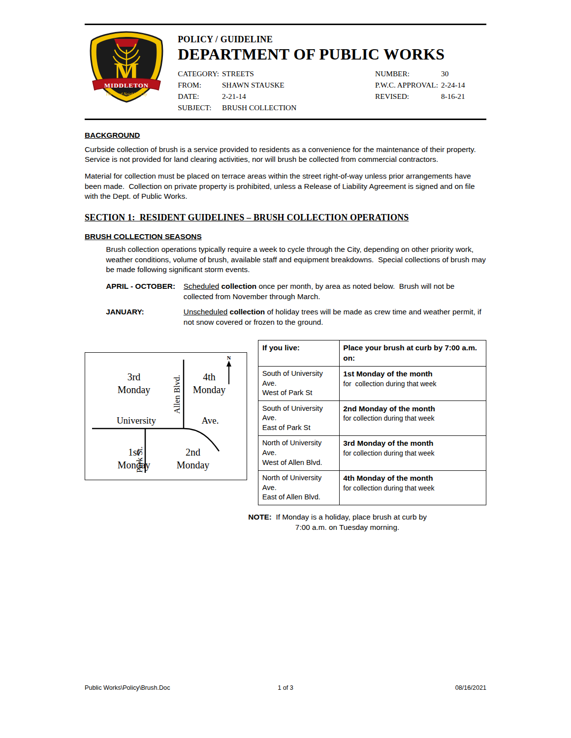M MIDDLETON The Good Neighbor City
POLICY / GUIDELINE
DEPARTMENT OF PUBLIC WORKS
| CATEGORY: | STREETS | NUMBER: | 30 |
| FROM: | SHAWN STAUSKE | P.W.C. APPROVAL: | 2-24-14 |
| DATE: | 2-21-14 | REVISED: | 8-16-21 |
| SUBJECT: | BRUSH COLLECTION | | |
BACKGROUND
Curbside collection of brush is a service provided to residents as a convenience for the maintenance of their property. Service is not provided for land clearing activities, nor will brush be collected from commercial contractors.
Material for collection must be placed on terrace areas within the street right-of-way unless prior arrangements have been made. Collection on private property is prohibited, unless a Release of Liability Agreement is signed and on file with the Dept. of Public Works.
SECTION 1: RESIDENT GUIDELINES – BRUSH COLLECTION OPERATIONS
BRUSH COLLECTION SEASONS
Brush collection operations typically require a week to cycle through the City, depending on other priority work, weather conditions, volume of brush, available staff and equipment breakdowns. Special collections of brush may be made following significant storm events.
| APRIL - OCTOBER: | Scheduled collection once per month, by area as noted below. Brush will not be collected from November through March. |
| JANUARY: | Unscheduled collection of holiday trees will be made as crew time and weather permit, if not snow covered or frozen to the ground. |
N 3rd Monday 4th Monday 1st Monday 2nd Monday University Ave. Allen Blvd. Park St.
| If you live: | Place your brush at curb by 7:00 a.m. on: |
| --- | --- |
| South of University Ave. West of Park St | 1st Monday of the month for collection during that week |
| South of University Ave. East of Park St | 2nd Monday of the month for collection during that week |
| North of University Ave. West of Allen Blvd. | 3rd Monday of the month for collection during that week |
| North of University Ave. East of Allen Blvd. | 4th Monday of the month for collection during that week |
NOTE: If Monday is a holiday, place brush at curb by 7:00 a.m. on Tuesday morning.
Public Works\Policy\Brush.Doc
1 of 3
08/16/2021